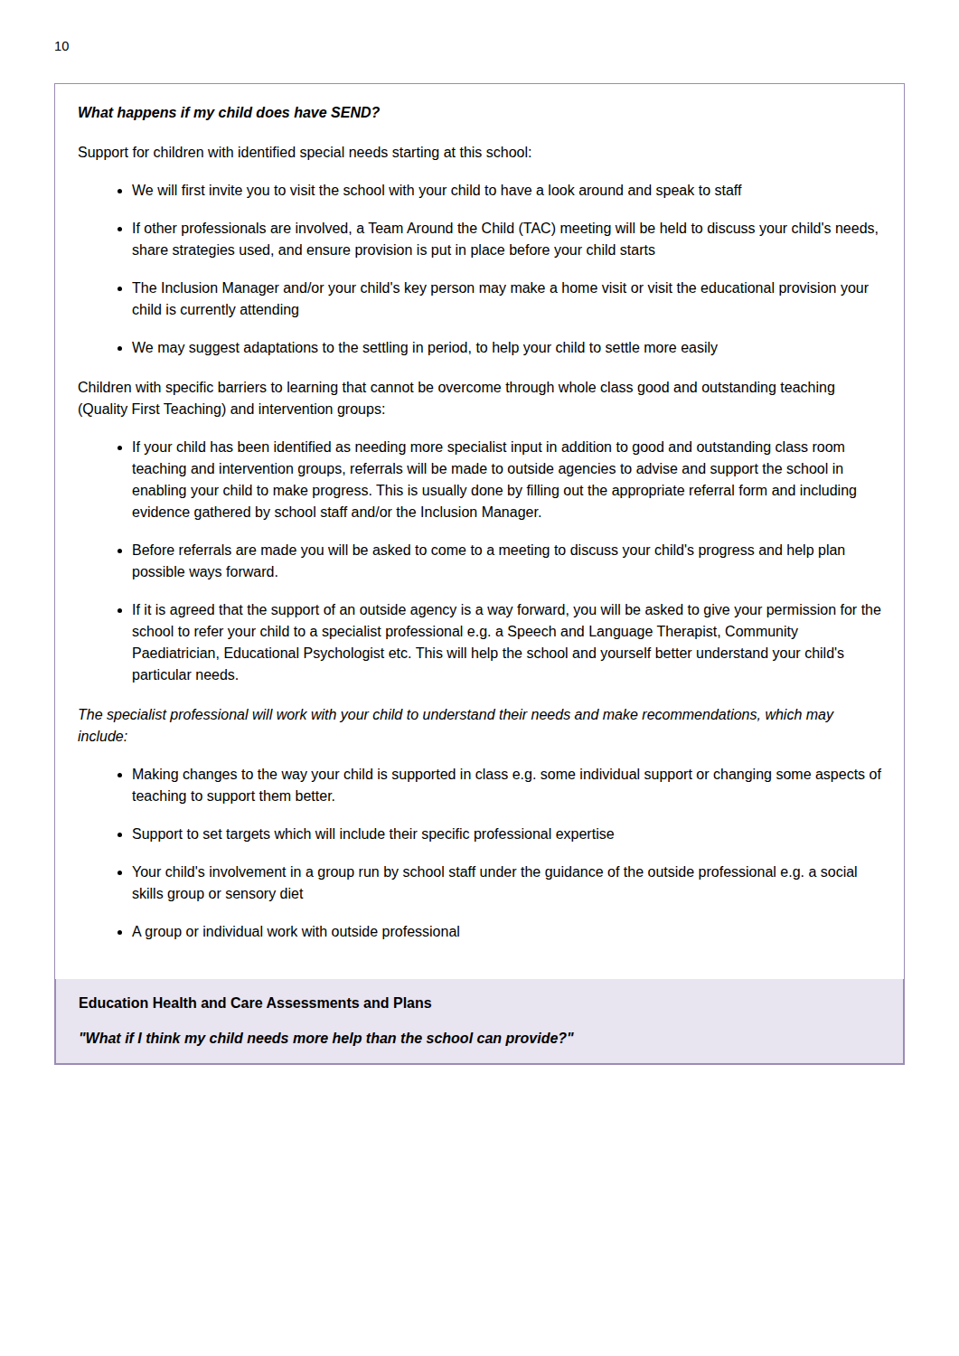10
What happens if my child does have SEND?
Support for children with identified special needs starting at this school:
We will first invite you to visit the school with your child to have a look around and speak to staff
If other professionals are involved, a Team Around the Child (TAC) meeting will be held to discuss your child's needs, share strategies used, and ensure provision is put in place before your child starts
The Inclusion Manager and/or your child's key person may make a home visit or visit the educational provision your child is currently attending
We may suggest adaptations to the settling in period, to help your child to settle more easily
Children with specific barriers to learning that cannot be overcome through whole class good and outstanding teaching (Quality First Teaching) and intervention groups:
If your child has been identified as needing more specialist input in addition to good and outstanding class room teaching and intervention groups, referrals will be made to outside agencies to advise and support the school in enabling your child to make progress. This is usually done by filling out the appropriate referral form and including evidence gathered by school staff and/or the Inclusion Manager.
Before referrals are made you will be asked to come to a meeting to discuss your child's progress and help plan possible ways forward.
If it is agreed that the support of an outside agency is a way forward, you will be asked to give your permission for the school to refer your child to a specialist professional e.g. a Speech and Language Therapist, Community Paediatrician, Educational Psychologist etc. This will help the school and yourself better understand your child's particular needs.
The specialist professional will work with your child to understand their needs and make recommendations, which may include:
Making changes to the way your child is supported in class e.g. some individual support or changing some aspects of teaching to support them better.
Support to set targets which will include their specific professional expertise
Your child's involvement in a group run by school staff under the guidance of the outside professional e.g. a social skills group or sensory diet
A group or individual work with outside professional
Education Health and Care Assessments and Plans
"What if I think my child needs more help than the school can provide?"